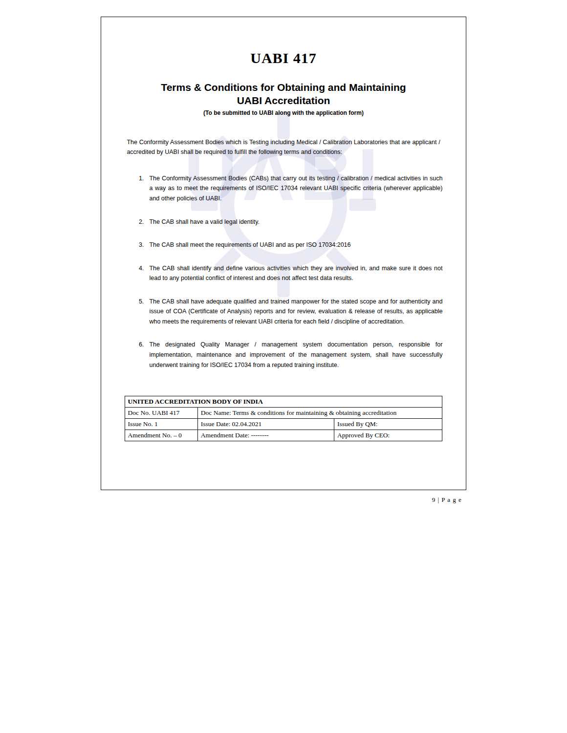UABI
UABI 417
Terms & Conditions for Obtaining and Maintaining
UABI Accreditation
(To be submitted to UABI along with the application form)
The Conformity Assessment Bodies which is Testing including Medical / Calibration Laboratories that are applicant / accredited by UABI shall be required to fulfill the following terms and conditions:
The Conformity Assessment Bodies (CABs) that carry out its testing / calibration / medical activities in such a way as to meet the requirements of ISO/IEC 17034 relevant UABI specific criteria (wherever applicable) and other policies of UABI.
The CAB shall have a valid legal identity.
The CAB shall meet the requirements of UABI and as per ISO 17034:2016
The CAB shall identify and define various activities which they are involved in, and make sure it does not lead to any potential conflict of interest and does not affect test data results.
The CAB shall have adequate qualified and trained manpower for the stated scope and for authenticity and issue of COA (Certificate of Analysis) reports and for review, evaluation & release of results, as applicable who meets the requirements of relevant UABI criteria for each field / discipline of accreditation.
The designated Quality Manager / management system documentation person, responsible for implementation, maintenance and improvement of the management system, shall have successfully underwent training for ISO/IEC 17034 from a reputed training institute.
| UNITED ACCREDITATION BODY OF INDIA |
| --- |
| Doc No. UABI 417 | Doc Name: Terms & conditions for maintaining & obtaining accreditation |
| Issue No. 1 | Issue Date: 02.04.2021 | Issued By QM: |
| Amendment No. – 0 | Amendment Date: -------- | Approved By CEO: |
9 | P a g e